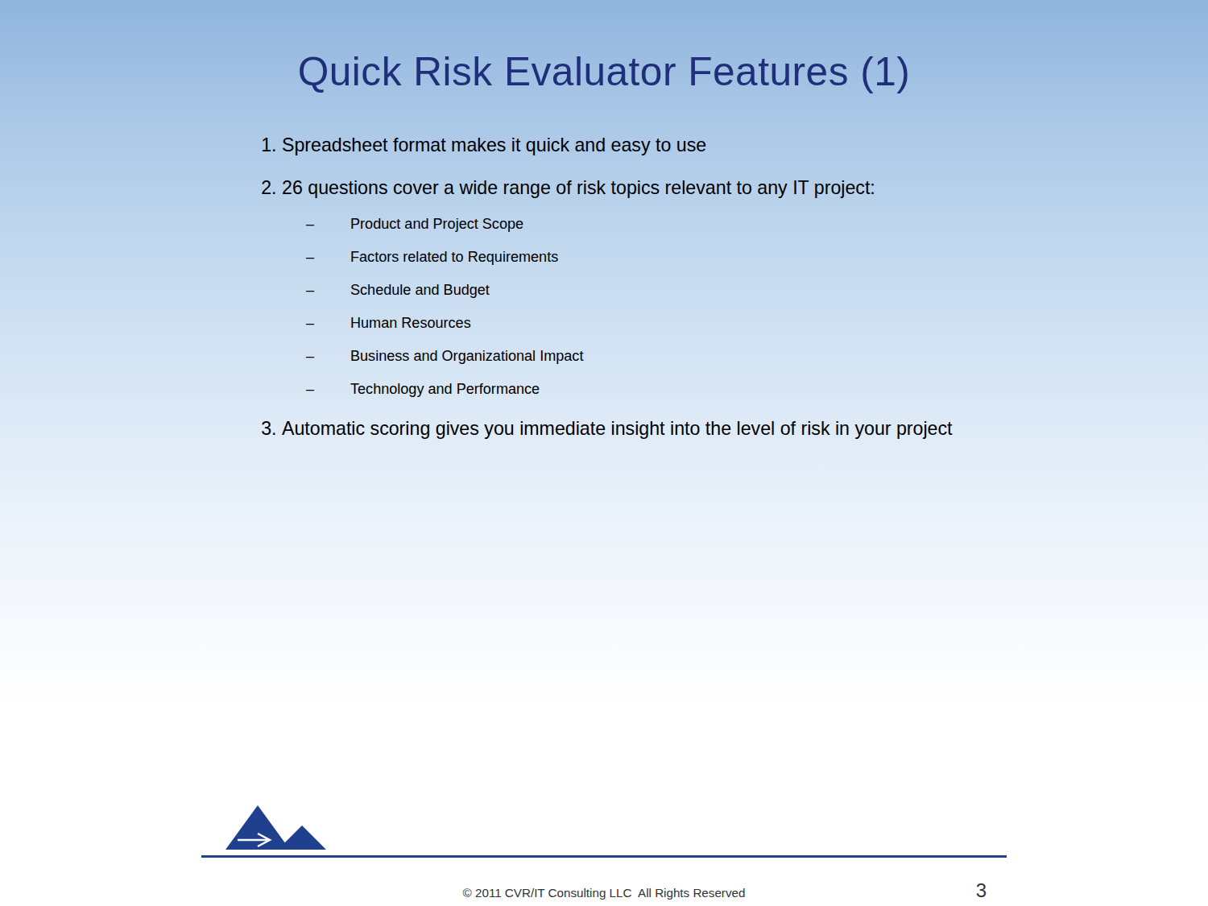Quick Risk Evaluator Features (1)
Spreadsheet format makes it quick and easy to use
26 questions cover a wide range of risk topics relevant to any IT project:
Product and Project Scope
Factors related to Requirements
Schedule and Budget
Human Resources
Business and Organizational Impact
Technology and Performance
Automatic scoring gives you immediate insight into the level of risk in your project
© 2011 CVR/IT Consulting LLC All Rights Reserved
3